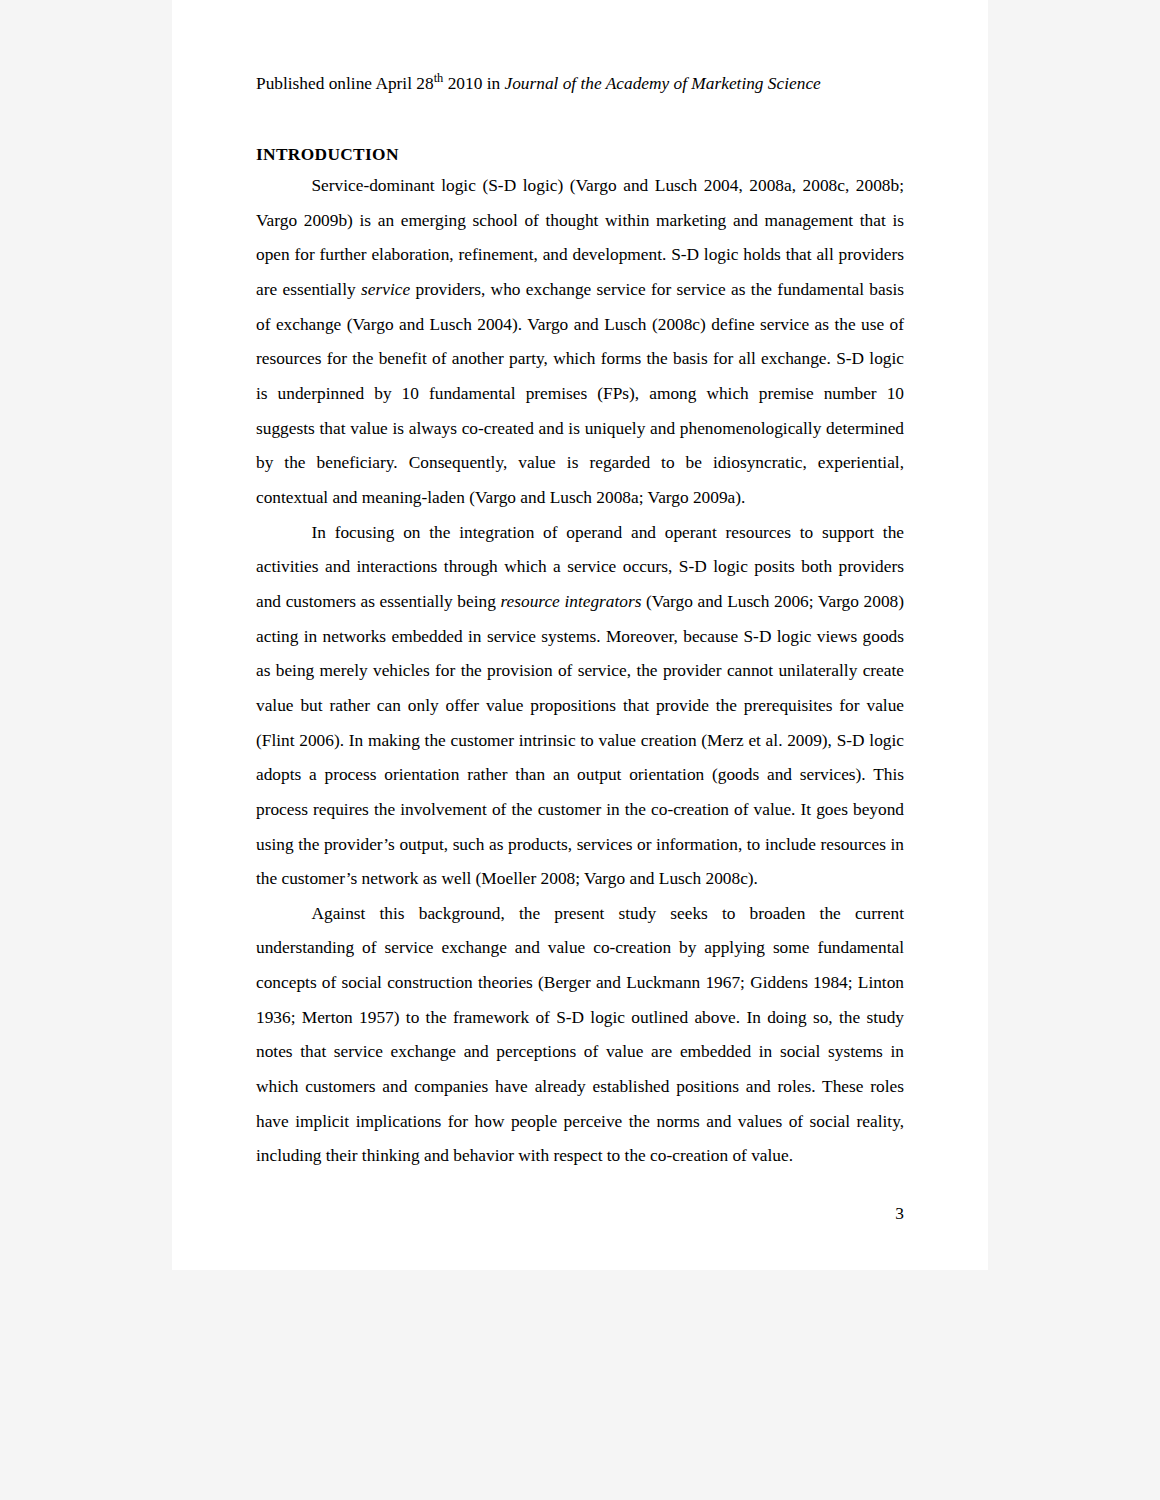Published online April 28th 2010 in Journal of the Academy of Marketing Science
INTRODUCTION
Service-dominant logic (S-D logic) (Vargo and Lusch 2004, 2008a, 2008c, 2008b; Vargo 2009b) is an emerging school of thought within marketing and management that is open for further elaboration, refinement, and development. S-D logic holds that all providers are essentially service providers, who exchange service for service as the fundamental basis of exchange (Vargo and Lusch 2004). Vargo and Lusch (2008c) define service as the use of resources for the benefit of another party, which forms the basis for all exchange. S-D logic is underpinned by 10 fundamental premises (FPs), among which premise number 10 suggests that value is always co-created and is uniquely and phenomenologically determined by the beneficiary. Consequently, value is regarded to be idiosyncratic, experiential, contextual and meaning-laden (Vargo and Lusch 2008a; Vargo 2009a).
In focusing on the integration of operand and operant resources to support the activities and interactions through which a service occurs, S-D logic posits both providers and customers as essentially being resource integrators (Vargo and Lusch 2006; Vargo 2008) acting in networks embedded in service systems. Moreover, because S-D logic views goods as being merely vehicles for the provision of service, the provider cannot unilaterally create value but rather can only offer value propositions that provide the prerequisites for value (Flint 2006). In making the customer intrinsic to value creation (Merz et al. 2009), S-D logic adopts a process orientation rather than an output orientation (goods and services). This process requires the involvement of the customer in the co-creation of value. It goes beyond using the provider’s output, such as products, services or information, to include resources in the customer’s network as well (Moeller 2008; Vargo and Lusch 2008c).
Against this background, the present study seeks to broaden the current understanding of service exchange and value co-creation by applying some fundamental concepts of social construction theories (Berger and Luckmann 1967; Giddens 1984; Linton 1936; Merton 1957) to the framework of S-D logic outlined above. In doing so, the study notes that service exchange and perceptions of value are embedded in social systems in which customers and companies have already established positions and roles. These roles have implicit implications for how people perceive the norms and values of social reality, including their thinking and behavior with respect to the co-creation of value.
3